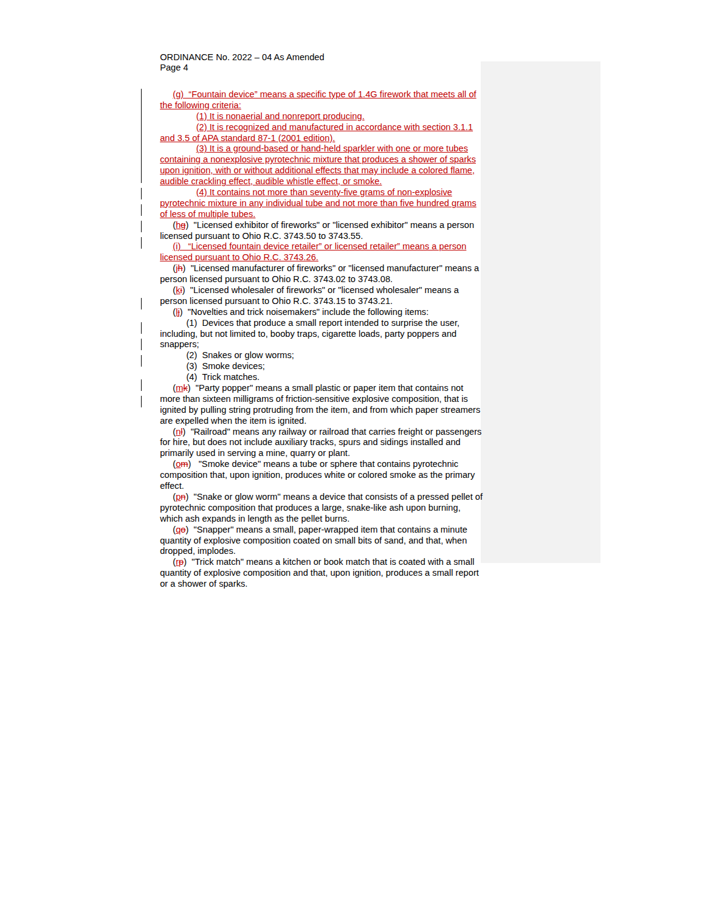ORDINANCE No. 2022 – 04 As Amended
Page 4
(g) “Fountain device” means a specific type of 1.4G firework that meets all of the following criteria:
(1) It is nonaerial and nonreport producing.
(2) It is recognized and manufactured in accordance with section 3.1.1 and 3.5 of APA standard 87-1 (2001 edition).
(3) It is a ground-based or hand-held sparkler with one or more tubes containing a nonexplosive pyrotechnic mixture that produces a shower of sparks upon ignition, with or without additional effects that may include a colored flame, audible crackling effect, audible whistle effect, or smoke.
(4) It contains not more than seventy-five grams of non-explosive pyrotechnic mixture in any individual tube and not more than five hundred grams of less of multiple tubes.
(hg) "Licensed exhibitor of fireworks" or "licensed exhibitor" means a person licensed pursuant to Ohio R.C. 3743.50 to 3743.55.
(i) “Licensed fountain device retailer” or licensed retailer” means a person licensed pursuant to Ohio R.C. 3743.26.
(jh) "Licensed manufacturer of fireworks" or "licensed manufacturer" means a person licensed pursuant to Ohio R.C. 3743.02 to 3743.08.
(ki) "Licensed wholesaler of fireworks" or "licensed wholesaler" means a person licensed pursuant to Ohio R.C. 3743.15 to 3743.21.
(lj) "Novelties and trick noisemakers" include the following items:
(1) Devices that produce a small report intended to surprise the user, including, but not limited to, booby traps, cigarette loads, party poppers and snappers;
(2) Snakes or glow worms;
(3) Smoke devices;
(4) Trick matches.
(mk) "Party popper" means a small plastic or paper item that contains not more than sixteen milligrams of friction-sensitive explosive composition, that is ignited by pulling string protruding from the item, and from which paper streamers are expelled when the item is ignited.
(nl) "Railroad" means any railway or railroad that carries freight or passengers for hire, but does not include auxiliary tracks, spurs and sidings installed and primarily used in serving a mine, quarry or plant.
(om) "Smoke device" means a tube or sphere that contains pyrotechnic composition that, upon ignition, produces white or colored smoke as the primary effect.
(pn) "Snake or glow worm" means a device that consists of a pressed pellet of pyrotechnic composition that produces a large, snake-like ash upon burning, which ash expands in length as the pellet burns.
(qo) "Snapper" means a small, paper-wrapped item that contains a minute quantity of explosive composition coated on small bits of sand, and that, when dropped, implodes.
(rp) "Trick match" means a kitchen or book match that is coated with a small quantity of explosive composition and that, upon ignition, produces a small report or a shower of sparks.